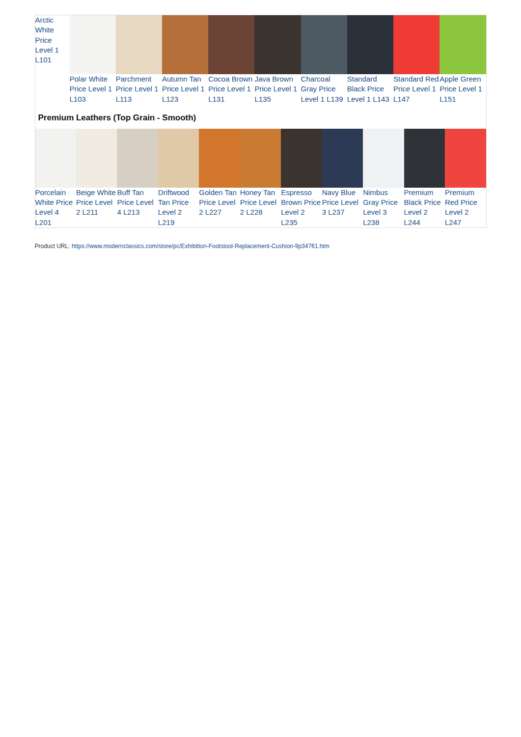| Arctic White Price Level 1 L101 | | | | | | | | | |
| Polar White Price Level 1 L103 | Parchment Price Level 1 L113 | Autumn Tan Price Level 1 L123 | Cocoa Brown Price Level 1 L131 | Java Brown Price Level 1 L135 | Charcoal Gray Price Level 1 L139 | Standard Black Price Level 1 L143 | Standard Red Price Level 1 L147 | Apple Green Price Level 1 L151 |
Premium Leathers (Top Grain - Smooth)
| Porcelain White Price Level 4 L201 | Beige White Price Level 2 L211 | Buff Tan Price Level 4 L213 | Driftwood Tan Price Level 2 L219 | Golden Tan Price Level 2 L227 | Honey Tan Price Level 2 L228 | Espresso Brown Price Level 2 L235 | Navy Blue Price Level 3 L237 | Nimbus Gray Price Level 3 L238 | Premium Black Price Level 2 L244 | Premium Red Price Level 2 L247 |
Product URL: https://www.modernclassics.com/store/pc/Exhibition-Footstool-Replacement-Cushion-9p34761.htm